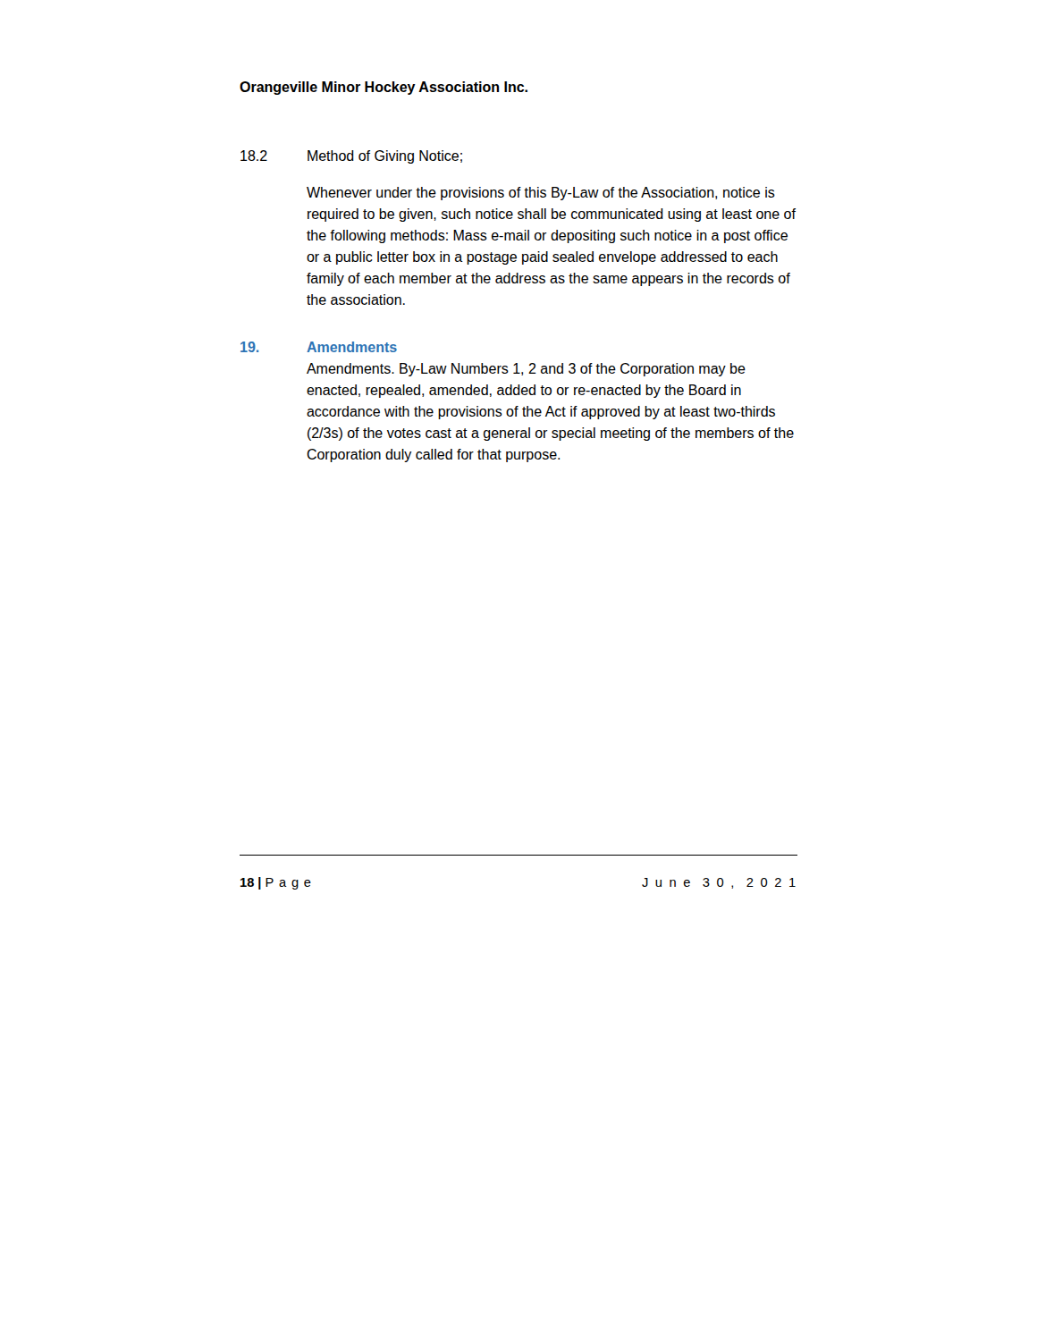Orangeville Minor Hockey Association Inc.
18.2
Method of Giving Notice;
Whenever under the provisions of this By-Law of the Association, notice is required to be given, such notice shall be communicated using at least one of the following methods: Mass e-mail or depositing such notice in a post office or a public letter box in a postage paid sealed envelope addressed to each family of each member at the address as the same appears in the records of the association.
19.
Amendments
Amendments. By-Law Numbers 1, 2 and 3 of the Corporation may be enacted, repealed, amended, added to or re-enacted by the Board in accordance with the provisions of the Act if approved by at least two-thirds (2/3s) of the votes cast at a general or special meeting of the members of the Corporation duly called for that purpose.
18 | P a g e
J u n e 3 0 , 2 0 2 1